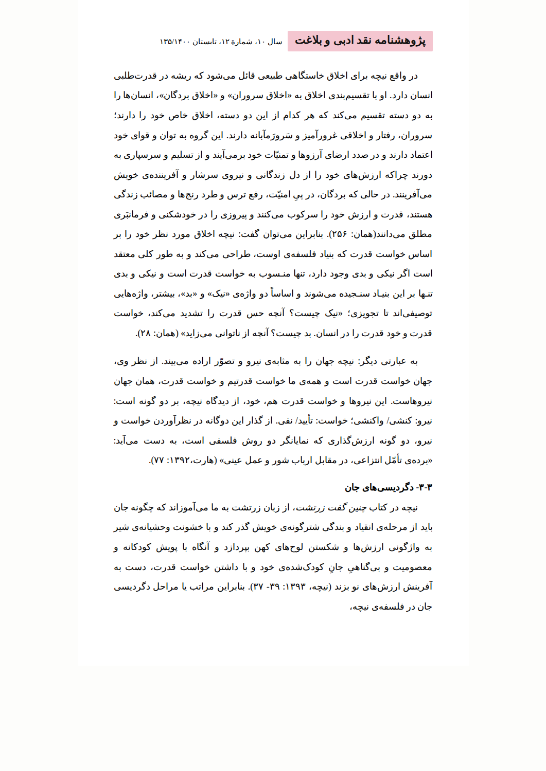پژوهشنامه نقد ادبی و بلاغت
سال ۱۰، شمارة ۱۲، تابستان ۱۳۵/۱۴۰۰
در واقع نیچه برای اخلاق خاستگاهی طبیعی قائل می‌شود که ریشه در قدرت‌طلبی انسان دارد. او با تقسیم‌بندی اخلاق به «اخلاق سروران» و «اخلاق بردگان»، انسان‌ها را به دو دسته تقسیم می‌کند که هر کدام از این دو دسته، اخلاق خاص خود را دارند؛ سروران، رفتار و اخلاقی غرورآمیز و سَرورَمآبانه دارند. این گروه به توان و قوای خود اعتماد دارند و در صدد ارضای آرزوها و تمنیّات خود برمی‌آیند و از تسلیم و سرسپاری به دورند چراکه ارزش‌های خود را از دل زندگانی و نیروی سرشار و آفریننده‌ی خویش می‌آفرینند. در حالی که بردگان، در پیِ امنیّت، رفع ترس و طرد رنج‌ها و مصائب زندگی هستند، قدرت و ارزش خود را سرکوب می‌کنند و پیروزی را در خودشکنی و فرمانبَری مطلق می‌دانند(همان: ۲۵۶). بنابراین می‌توان گفت: نیچه اخلاق مورد نظر خود را بر اساس خواست قدرت که بنیاد فلسفه‌ی اوست، طراحی می‌کند و به طور کلی معتقد است اگر نیکی و بدی وجود دارد، تنها منـسوب به خواست قدرت است و نیکی و بدی تنـها بر این بنیـاد سنـجیده می‌شوند و اساساً دو واژه‌ی «نیک» و «بد»، بیشتر، واژه‌هایی توصیفی‌اند تا تجویزی؛ «نیک چیست؟ آنچه حس قدرت را تشدید می‌کند، خواست قدرت و خود قدرت را در انسان. بد چیست؟ آنچه از ناتوانی می‌زاید» (همان: ۲۸).
به عبارتی دیگر: نیچه جهان را به مثابه‌ی نیرو و تصوّر اراده می‌بیند. از نظر وی، جهان خواست قدرت است و همه‌ی ما خواست قدرتیم و خواست قدرت، همان جهان نیروهاست. این نیروها و خواست قدرت هم، خود، از دیدگاه نیچه، بر دو گونه است: نیرو: کنشی/ واکنشی؛ خواست: تأیید/ نفی. از گذار این دوگانه در نظرآوردن خواست و نیرو، دو گونه ارزش‌گذاری که نمایانگر دو روش فلسفی است، به دست می‌آید: «برده‌ی تأمّل انتزاعی، در مقابل ارباب شور و عمل عینی» (هارت،۱۳۹۲: ۷۷).
۳-۳- دگردیسی‌های جان
نیچه در کتاب چنین گفت زرتشت، از زبان زرتشت به ما می‌آموزاند که چگونه جان باید از مرحله‌ی انقیاد و بندگی شترگونه‌ی خویش گذر کند و با خشونت وحشیانه‌ی شیر به واژگونی ارزش‌ها و شکستن لوح‌های کهن بپردازد و آنگاه با پویش کودکانه و معصومیت و بی‌گناهیِ جانِ کودک‌شده‌ی خود و با داشتن خواست قدرت، دست به آفرینش ارزش‌های نو بزند (نیچه، ۱۳۹۳: ۳۹- ۳۷). بنابراین مراتب یا مراحل دگردیسی جان در فلسفه‌ی نیچه،